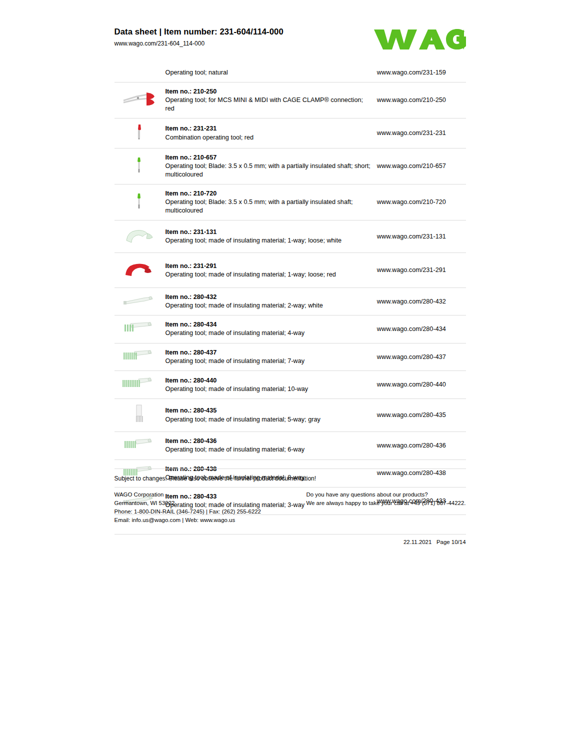Data sheet | Item number: 231-604/114-000
www.wago.com/231-604_114-000
| | Operating tool; natural | www.wago.com/231-159 |
| | Item no.: 210-250 Operating tool; for MCS MINI & MIDI with CAGE CLAMP® connection; red | www.wago.com/210-250 |
| | Item no.: 231-231 Combination operating tool; red | www.wago.com/231-231 |
| | Item no.: 210-657 Operating tool; Blade: 3.5 x 0.5 mm; with a partially insulated shaft; short; multicoloured | www.wago.com/210-657 |
| | Item no.: 210-720 Operating tool; Blade: 3.5 x 0.5 mm; with a partially insulated shaft; multicoloured | www.wago.com/210-720 |
| | Item no.: 231-131 Operating tool; made of insulating material; 1-way; loose; white | www.wago.com/231-131 |
| | Item no.: 231-291 Operating tool; made of insulating material; 1-way; loose; red | www.wago.com/231-291 |
| | Item no.: 280-432 Operating tool; made of insulating material; 2-way; white | www.wago.com/280-432 |
| | Item no.: 280-434 Operating tool; made of insulating material; 4-way | www.wago.com/280-434 |
| | Item no.: 280-437 Operating tool; made of insulating material; 7-way | www.wago.com/280-437 |
| | Item no.: 280-440 Operating tool; made of insulating material; 10-way | www.wago.com/280-440 |
| | Item no.: 280-435 Operating tool; made of insulating material; 5-way; gray | www.wago.com/280-435 |
| | Item no.: 280-436 Operating tool; made of insulating material; 6-way | www.wago.com/280-436 |
| | Item no.: 280-438 Operating tool; made of insulating material; 8-way | www.wago.com/280-438 |
| | Item no.: 280-433 Operating tool; made of insulating material; 3-way | www.wago.com/280-433 |
Subject to changes. Please also observe the further product documentation!
WAGO Corporation
Germantown, WI 53022
Phone: 1-800-DIN-RAIL (346-7245) | Fax: (262) 255-6222
Email: info.us@wago.com | Web: www.wago.us
Do you have any questions about our products?
We are always happy to take your call at +49 (571) 887-44222.
22.11.2021 Page 10/14